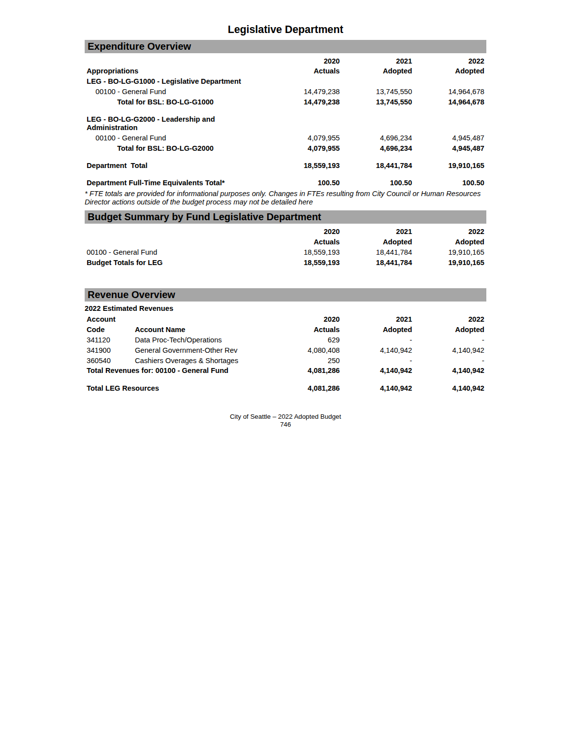Legislative Department
Expenditure Overview
| | 2020 | 2021 | 2022 |
| --- | --- | --- | --- |
| Appropriations | Actuals | Adopted | Adopted |
| LEG - BO-LG-G1000 - Legislative Department | | | |
| 00100 - General Fund | 14,479,238 | 13,745,550 | 14,964,678 |
| Total for BSL: BO-LG-G1000 | 14,479,238 | 13,745,550 | 14,964,678 |
| LEG - BO-LG-G2000 - Leadership and Administration | | | |
| 00100 - General Fund | 4,079,955 | 4,696,234 | 4,945,487 |
| Total for BSL: BO-LG-G2000 | 4,079,955 | 4,696,234 | 4,945,487 |
| Department Total | 18,559,193 | 18,441,784 | 19,910,165 |
| Department Full-Time Equivalents Total* | 100.50 | 100.50 | 100.50 |
* FTE totals are provided for informational purposes only. Changes in FTEs resulting from City Council or Human Resources Director actions outside of the budget process may not be detailed here
Budget Summary by Fund Legislative Department
| | 2020 | 2021 | 2022 |
| --- | --- | --- | --- |
| | Actuals | Adopted | Adopted |
| 00100 - General Fund | 18,559,193 | 18,441,784 | 19,910,165 |
| Budget Totals for LEG | 18,559,193 | 18,441,784 | 19,910,165 |
Revenue Overview
2022 Estimated Revenues
| Account | | 2020 | 2021 | 2022 |
| --- | --- | --- | --- | --- |
| Code | Account Name | Actuals | Adopted | Adopted |
| 341120 | Data Proc-Tech/Operations | 629 | - | - |
| 341900 | General Government-Other Rev | 4,080,408 | 4,140,942 | 4,140,942 |
| 360540 | Cashiers Overages & Shortages | 250 | - | - |
| Total Revenues for: 00100 - General Fund | 4,081,286 | 4,140,942 | 4,140,942 |
| Total LEG Resources | 4,081,286 | 4,140,942 | 4,140,942 |
City of Seattle – 2022 Adopted Budget
746